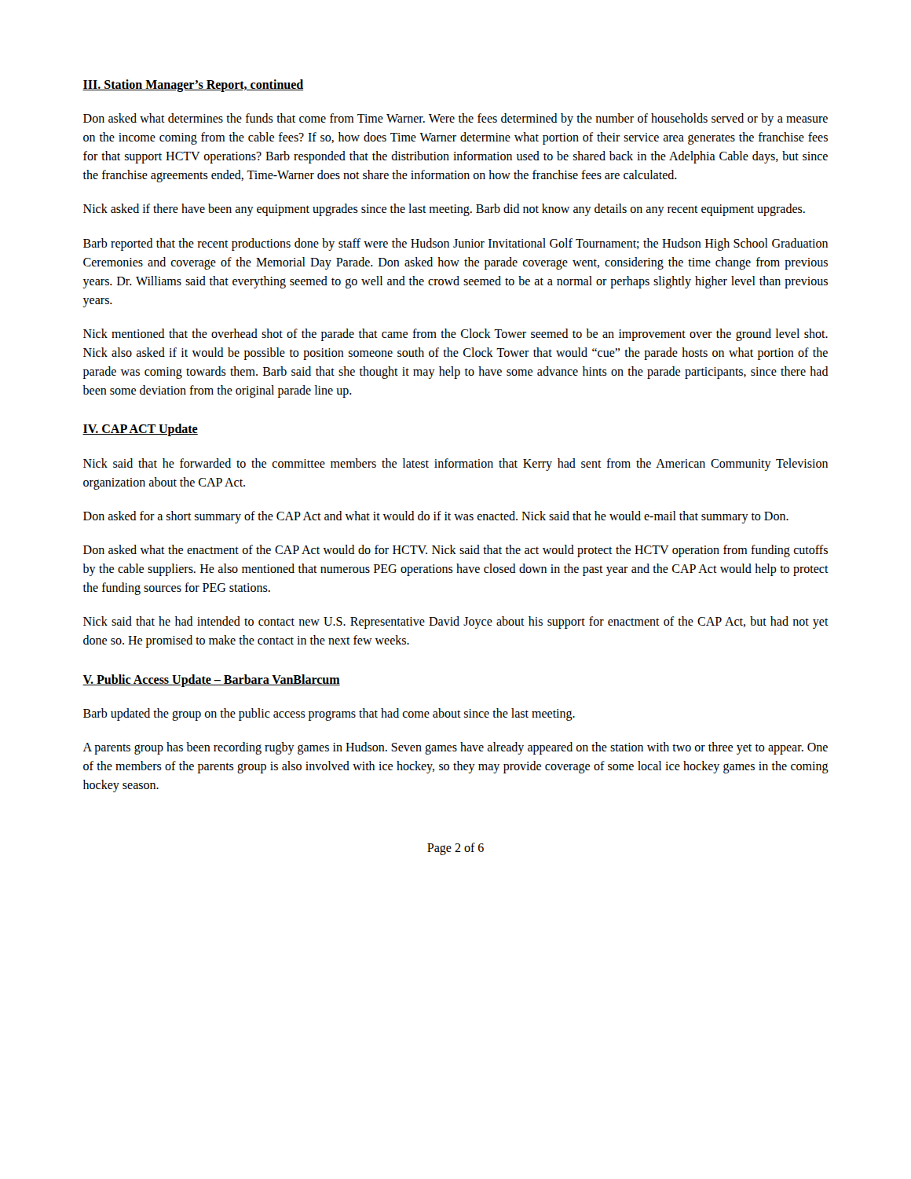III. Station Manager’s Report, continued
Don asked what determines the funds that come from Time Warner. Were the fees determined by the number of households served or by a measure on the income coming from the cable fees? If so, how does Time Warner determine what portion of their service area generates the franchise fees for that support HCTV operations? Barb responded that the distribution information used to be shared back in the Adelphia Cable days, but since the franchise agreements ended, Time-Warner does not share the information on how the franchise fees are calculated.
Nick asked if there have been any equipment upgrades since the last meeting. Barb did not know any details on any recent equipment upgrades.
Barb reported that the recent productions done by staff were the Hudson Junior Invitational Golf Tournament; the Hudson High School Graduation Ceremonies and coverage of the Memorial Day Parade. Don asked how the parade coverage went, considering the time change from previous years. Dr. Williams said that everything seemed to go well and the crowd seemed to be at a normal or perhaps slightly higher level than previous years.
Nick mentioned that the overhead shot of the parade that came from the Clock Tower seemed to be an improvement over the ground level shot. Nick also asked if it would be possible to position someone south of the Clock Tower that would “cue” the parade hosts on what portion of the parade was coming towards them. Barb said that she thought it may help to have some advance hints on the parade participants, since there had been some deviation from the original parade line up.
IV. CAP ACT Update
Nick said that he forwarded to the committee members the latest information that Kerry had sent from the American Community Television organization about the CAP Act.
Don asked for a short summary of the CAP Act and what it would do if it was enacted. Nick said that he would e-mail that summary to Don.
Don asked what the enactment of the CAP Act would do for HCTV. Nick said that the act would protect the HCTV operation from funding cutoffs by the cable suppliers. He also mentioned that numerous PEG operations have closed down in the past year and the CAP Act would help to protect the funding sources for PEG stations.
Nick said that he had intended to contact new U.S. Representative David Joyce about his support for enactment of the CAP Act, but had not yet done so. He promised to make the contact in the next few weeks.
V. Public Access Update – Barbara VanBlarcum
Barb updated the group on the public access programs that had come about since the last meeting.
A parents group has been recording rugby games in Hudson. Seven games have already appeared on the station with two or three yet to appear. One of the members of the parents group is also involved with ice hockey, so they may provide coverage of some local ice hockey games in the coming hockey season.
Page 2 of 6